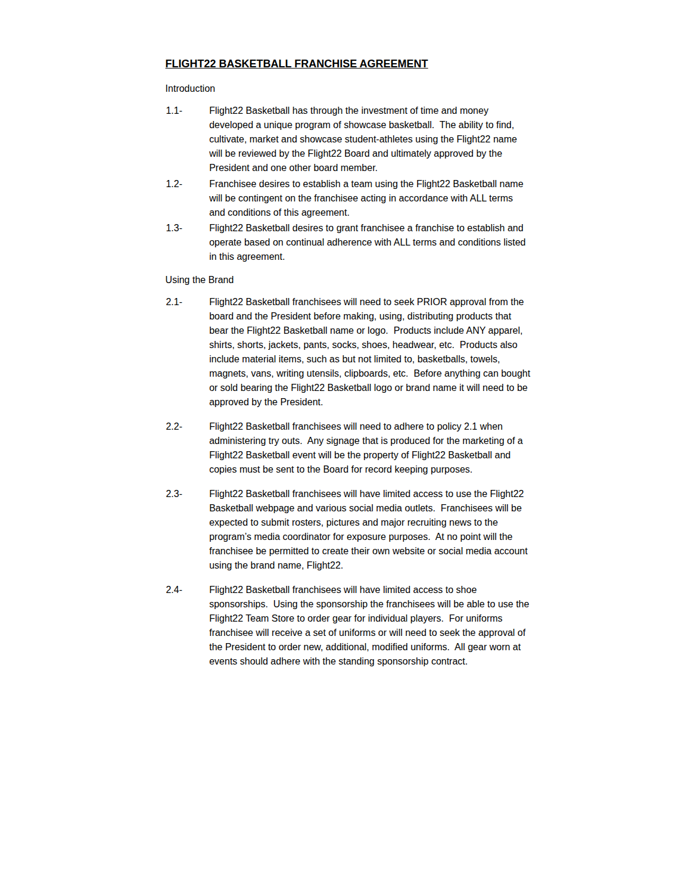FLIGHT22 BASKETBALL FRANCHISE AGREEMENT
Introduction
1.1-
Flight22 Basketball has through the investment of time and money developed a unique program of showcase basketball. The ability to find, cultivate, market and showcase student-athletes using the Flight22 name will be reviewed by the Flight22 Board and ultimately approved by the President and one other board member.
1.2-
Franchisee desires to establish a team using the Flight22 Basketball name will be contingent on the franchisee acting in accordance with ALL terms and conditions of this agreement.
1.3-
Flight22 Basketball desires to grant franchisee a franchise to establish and operate based on continual adherence with ALL terms and conditions listed in this agreement.
Using the Brand
2.1-
Flight22 Basketball franchisees will need to seek PRIOR approval from the board and the President before making, using, distributing products that bear the Flight22 Basketball name or logo. Products include ANY apparel, shirts, shorts, jackets, pants, socks, shoes, headwear, etc. Products also include material items, such as but not limited to, basketballs, towels, magnets, vans, writing utensils, clipboards, etc. Before anything can bought or sold bearing the Flight22 Basketball logo or brand name it will need to be approved by the President.
2.2-
Flight22 Basketball franchisees will need to adhere to policy 2.1 when administering try outs. Any signage that is produced for the marketing of a Flight22 Basketball event will be the property of Flight22 Basketball and copies must be sent to the Board for record keeping purposes.
2.3-
Flight22 Basketball franchisees will have limited access to use the Flight22 Basketball webpage and various social media outlets. Franchisees will be expected to submit rosters, pictures and major recruiting news to the program’s media coordinator for exposure purposes. At no point will the franchisee be permitted to create their own website or social media account using the brand name, Flight22.
2.4-
Flight22 Basketball franchisees will have limited access to shoe sponsorships. Using the sponsorship the franchisees will be able to use the Flight22 Team Store to order gear for individual players. For uniforms franchisee will receive a set of uniforms or will need to seek the approval of the President to order new, additional, modified uniforms. All gear worn at events should adhere with the standing sponsorship contract.